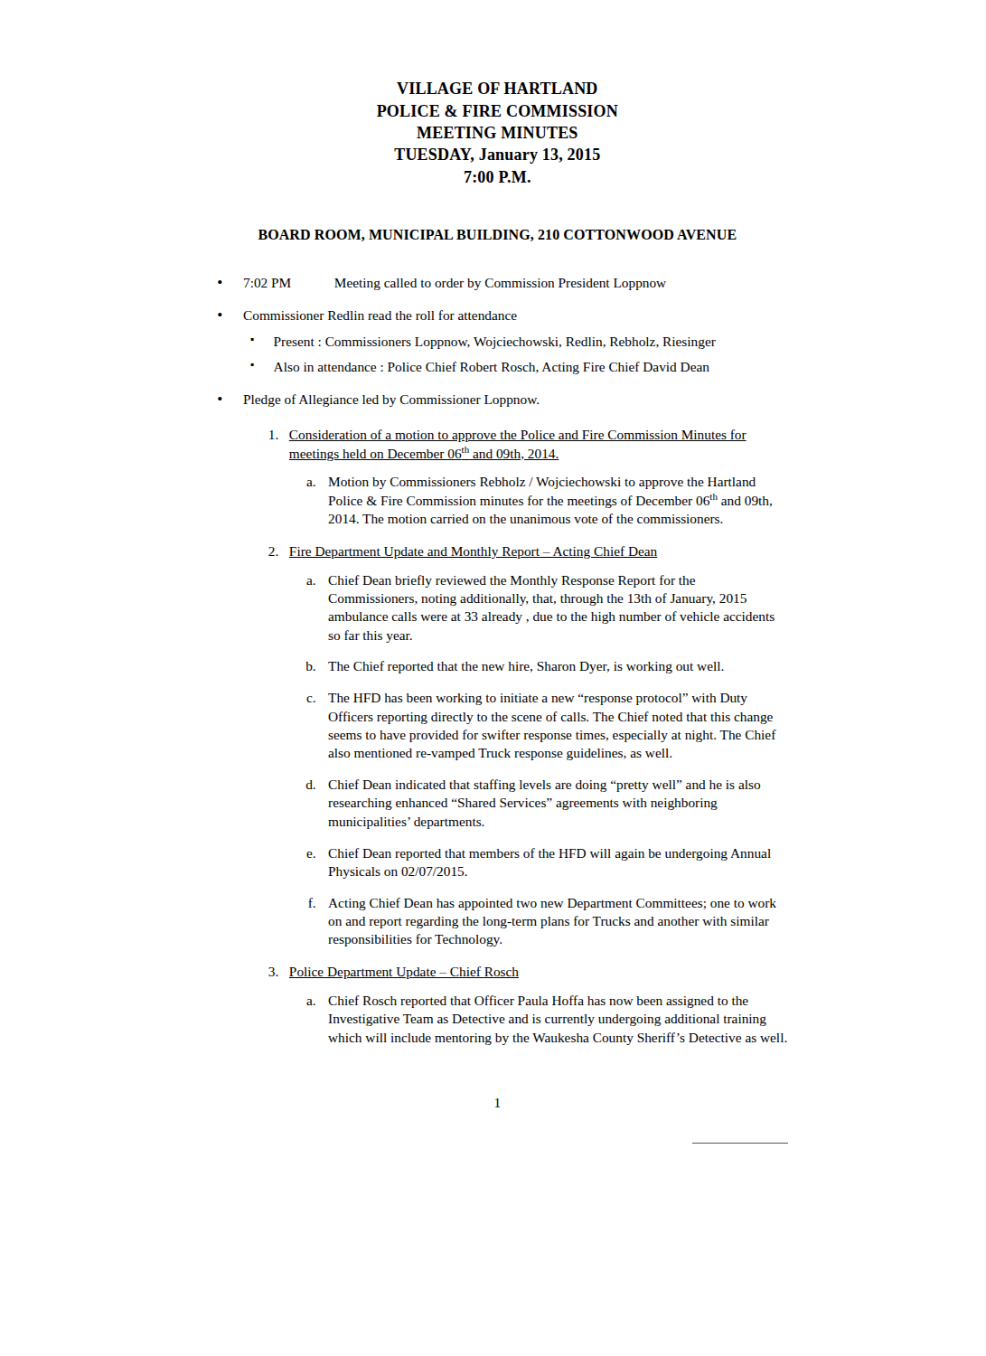VILLAGE OF HARTLAND
POLICE & FIRE COMMISSION
MEETING MINUTES
TUESDAY, January 13, 2015
7:00 P.M.
BOARD ROOM, MUNICIPAL BUILDING, 210 COTTONWOOD AVENUE
7:02 PMMeeting called to order by Commission President Loppnow
Commissioner Redlin read the roll for attendance
Present : Commissioners Loppnow, Wojciechowski, Redlin, Rebholz, Riesinger
Also in attendance : Police Chief Robert Rosch, Acting Fire Chief David Dean
Pledge of Allegiance led by Commissioner Loppnow.
Consideration of a motion to approve the Police and Fire Commission Minutes for meetings held on December 06th and 09th, 2014.
Motion by Commissioners Rebholz / Wojciechowski to approve the Hartland Police & Fire Commission minutes for the meetings of December 06th and 09th, 2014. The motion carried on the unanimous vote of the commissioners.
Fire Department Update and Monthly Report – Acting Chief Dean
Chief Dean briefly reviewed the Monthly Response Report for the Commissioners, noting additionally, that, through the 13th of January, 2015 ambulance calls were at 33 already , due to the high number of vehicle accidents so far this year.
The Chief reported that the new hire, Sharon Dyer, is working out well.
The HFD has been working to initiate a new “response protocol” with Duty Officers reporting directly to the scene of calls. The Chief noted that this change seems to have provided for swifter response times, especially at night. The Chief also mentioned re-vamped Truck response guidelines, as well.
Chief Dean indicated that staffing levels are doing “pretty well” and he is also researching enhanced “Shared Services” agreements with neighboring municipalities’ departments.
Chief Dean reported that members of the HFD will again be undergoing Annual Physicals on 02/07/2015.
Acting Chief Dean has appointed two new Department Committees; one to work on and report regarding the long-term plans for Trucks and another with similar responsibilities for Technology.
Police Department Update – Chief Rosch
Chief Rosch reported that Officer Paula Hoffa has now been assigned to the Investigative Team as Detective and is currently undergoing additional training which will include mentoring by the Waukesha County Sheriff’s Detective as well.
1